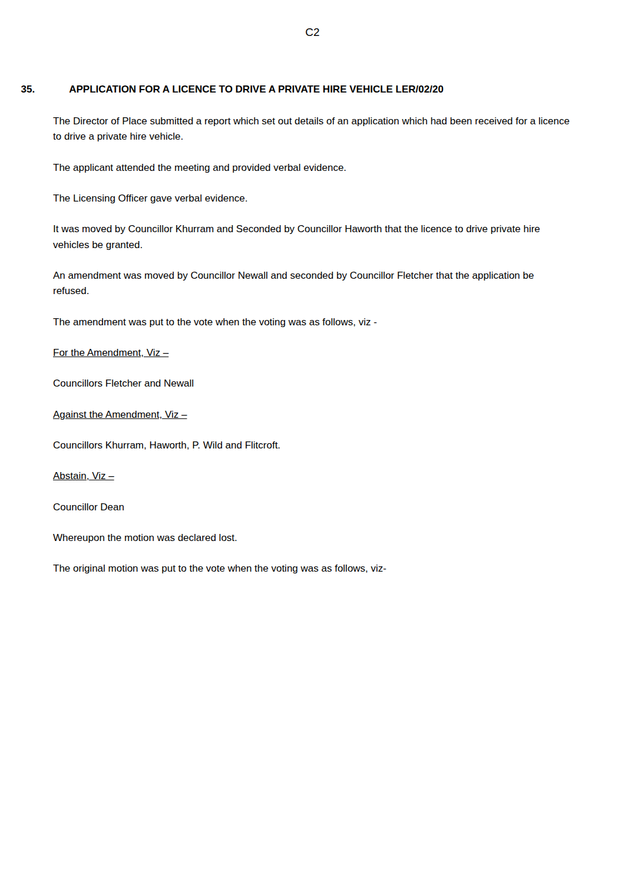C2
35. APPLICATION FOR A LICENCE TO DRIVE A PRIVATE HIRE VEHICLE LER/02/20
The Director of Place submitted a report which set out details of an application which had been received for a licence to drive a private hire vehicle.
The applicant attended the meeting and provided verbal evidence.
The Licensing Officer gave verbal evidence.
It was moved by Councillor Khurram and Seconded by Councillor Haworth that the licence to drive private hire vehicles be granted.
An amendment was moved by Councillor Newall and seconded by Councillor Fletcher that the application be refused.
The amendment was put to the vote when the voting was as follows, viz -
For the Amendment, Viz –
Councillors Fletcher and Newall
Against the Amendment, Viz –
Councillors Khurram, Haworth, P. Wild and Flitcroft.
Abstain, Viz –
Councillor Dean
Whereupon the motion was declared lost.
The original motion was put to the vote when the voting was as follows, viz-